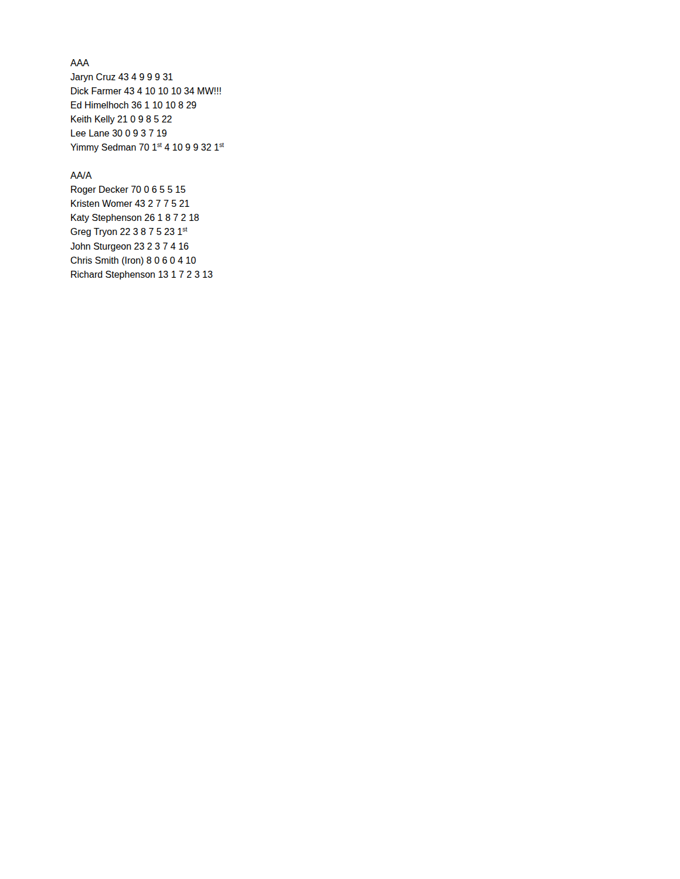AAA
Jaryn Cruz 43 4 9 9 9 31
Dick Farmer 43 4 10 10 10 34 MW!!!
Ed Himelhoch 36 1 10 10 8 29
Keith Kelly 21 0 9 8 5 22
Lee Lane 30 0 9 3 7 19
Yimmy Sedman 70 1st 4 10 9 9 32 1st
AA/A
Roger Decker 70 0 6 5 5 15
Kristen Womer 43 2 7 7 5 21
Katy Stephenson 26 1 8 7 2 18
Greg Tryon 22 3 8 7 5 23 1st
John Sturgeon 23 2 3 7 4 16
Chris Smith (Iron) 8 0 6 0 4 10
Richard Stephenson 13 1 7 2 3 13